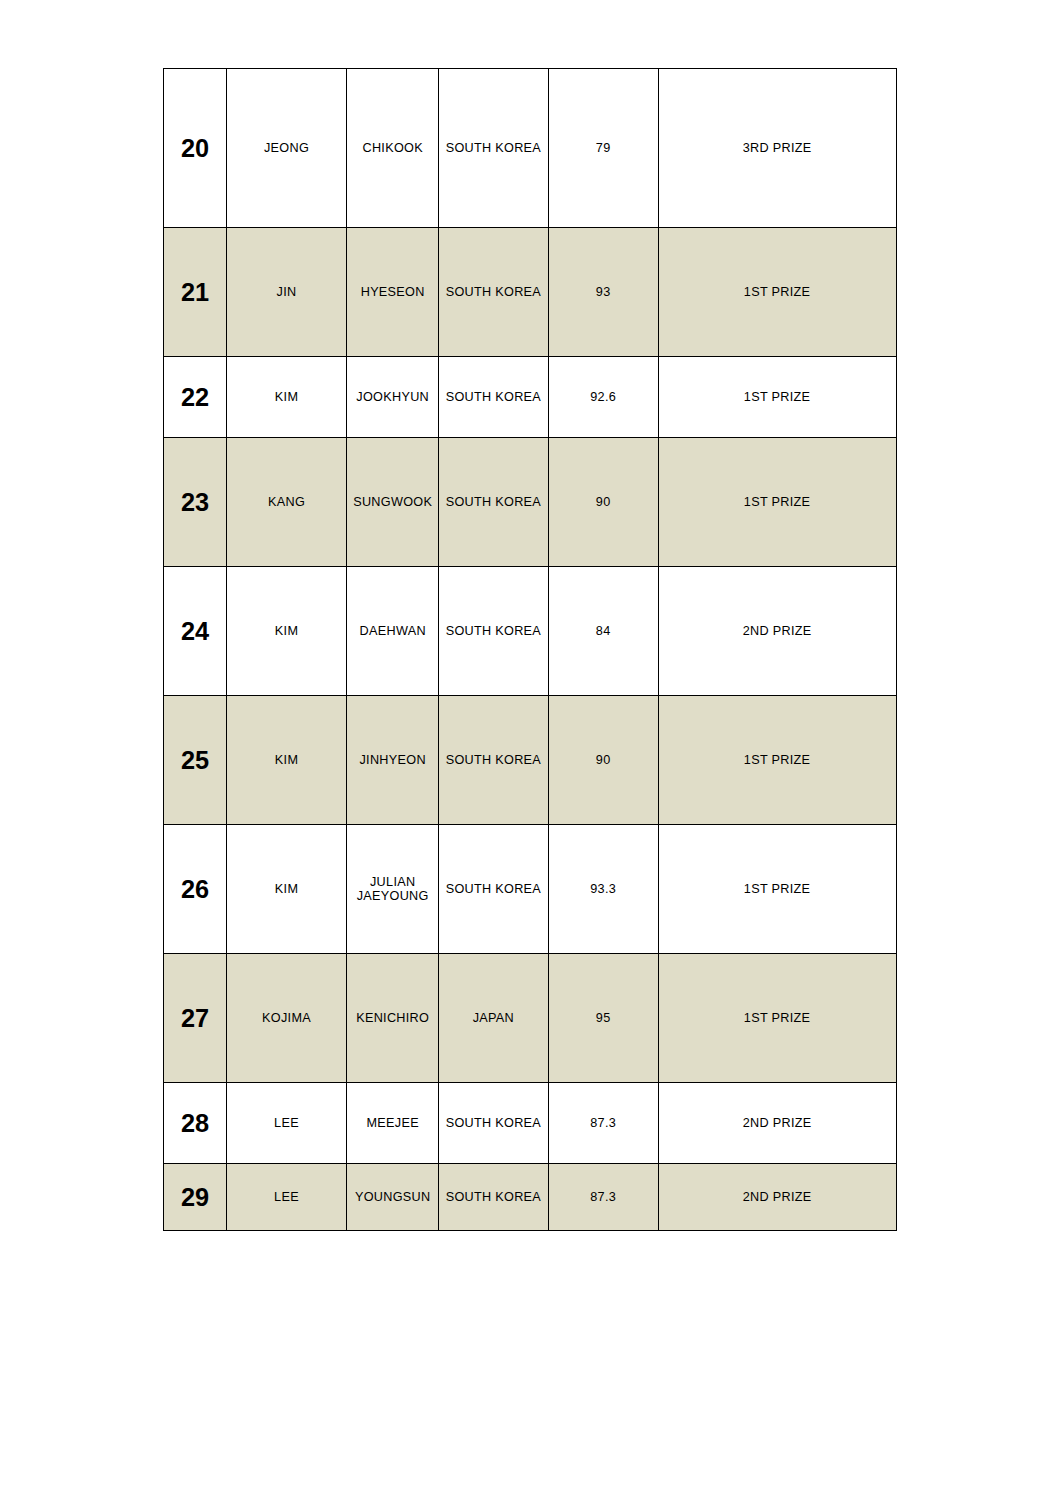| 20 | JEONG | CHIKOOK | SOUTH KOREA | 79 | 3RD PRIZE |
| 21 | JIN | HYESEON | SOUTH KOREA | 93 | 1ST PRIZE |
| 22 | KIM | JOOKHYUN | SOUTH KOREA | 92.6 | 1ST PRIZE |
| 23 | KANG | SUNGWOOK | SOUTH KOREA | 90 | 1ST PRIZE |
| 24 | KIM | DAEHWAN | SOUTH KOREA | 84 | 2ND PRIZE |
| 25 | KIM | JINHYEON | SOUTH KOREA | 90 | 1ST PRIZE |
| 26 | KIM | JULIAN JAEYOUNG | SOUTH KOREA | 93.3 | 1ST PRIZE |
| 27 | KOJIMA | KENICHIRO | JAPAN | 95 | 1ST PRIZE |
| 28 | LEE | MEEJEE | SOUTH KOREA | 87.3 | 2ND PRIZE |
| 29 | LEE | YOUNGSUN | SOUTH KOREA | 87.3 | 2ND PRIZE |